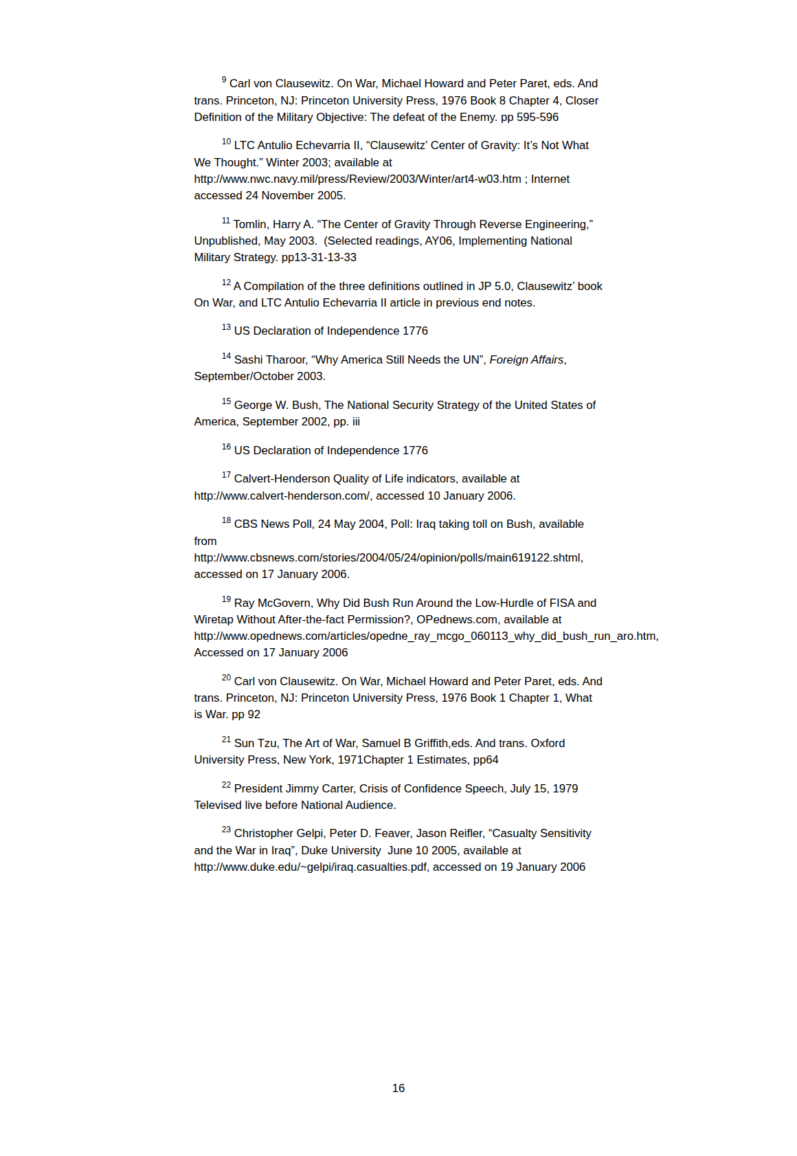9 Carl von Clausewitz. On War, Michael Howard and Peter Paret, eds. And trans. Princeton, NJ: Princeton University Press, 1976 Book 8 Chapter 4, Closer Definition of the Military Objective: The defeat of the Enemy. pp 595-596
10 LTC Antulio Echevarria II, “Clausewitz’ Center of Gravity: It’s Not What We Thought.” Winter 2003; available at http://www.nwc.navy.mil/press/Review/2003/Winter/art4-w03.htm ; Internet accessed 24 November 2005.
11 Tomlin, Harry A. “The Center of Gravity Through Reverse Engineering,” Unpublished, May 2003. (Selected readings, AY06, Implementing National Military Strategy. pp13-31-13-33
12 A Compilation of the three definitions outlined in JP 5.0, Clausewitz’ book On War, and LTC Antulio Echevarria II article in previous end notes.
13 US Declaration of Independence 1776
14 Sashi Tharoor, “Why America Still Needs the UN”, Foreign Affairs, September/October 2003.
15 George W. Bush, The National Security Strategy of the United States of America, September 2002, pp. iii
16 US Declaration of Independence 1776
17 Calvert-Henderson Quality of Life indicators, available at http://www.calvert-henderson.com/, accessed 10 January 2006.
18 CBS News Poll, 24 May 2004, Poll: Iraq taking toll on Bush, available from http://www.cbsnews.com/stories/2004/05/24/opinion/polls/main619122.shtml, accessed on 17 January 2006.
19 Ray McGovern, Why Did Bush Run Around the Low-Hurdle of FISA and Wiretap Without After-the-fact Permission?, OPednews.com, available at http://www.opednews.com/articles/opedne_ray_mcgo_060113_why_did_bush_run_aro.htm, Accessed on 17 January 2006
20 Carl von Clausewitz. On War, Michael Howard and Peter Paret, eds. And trans. Princeton, NJ: Princeton University Press, 1976 Book 1 Chapter 1, What is War. pp 92
21 Sun Tzu, The Art of War, Samuel B Griffith,eds. And trans. Oxford University Press, New York, 1971Chapter 1 Estimates, pp64
22 President Jimmy Carter, Crisis of Confidence Speech, July 15, 1979 Televised live before National Audience.
23 Christopher Gelpi, Peter D. Feaver, Jason Reifler, “Casualty Sensitivity and the War in Iraq”, Duke University June 10 2005, available at http://www.duke.edu/~gelpi/iraq.casualties.pdf, accessed on 19 January 2006
16